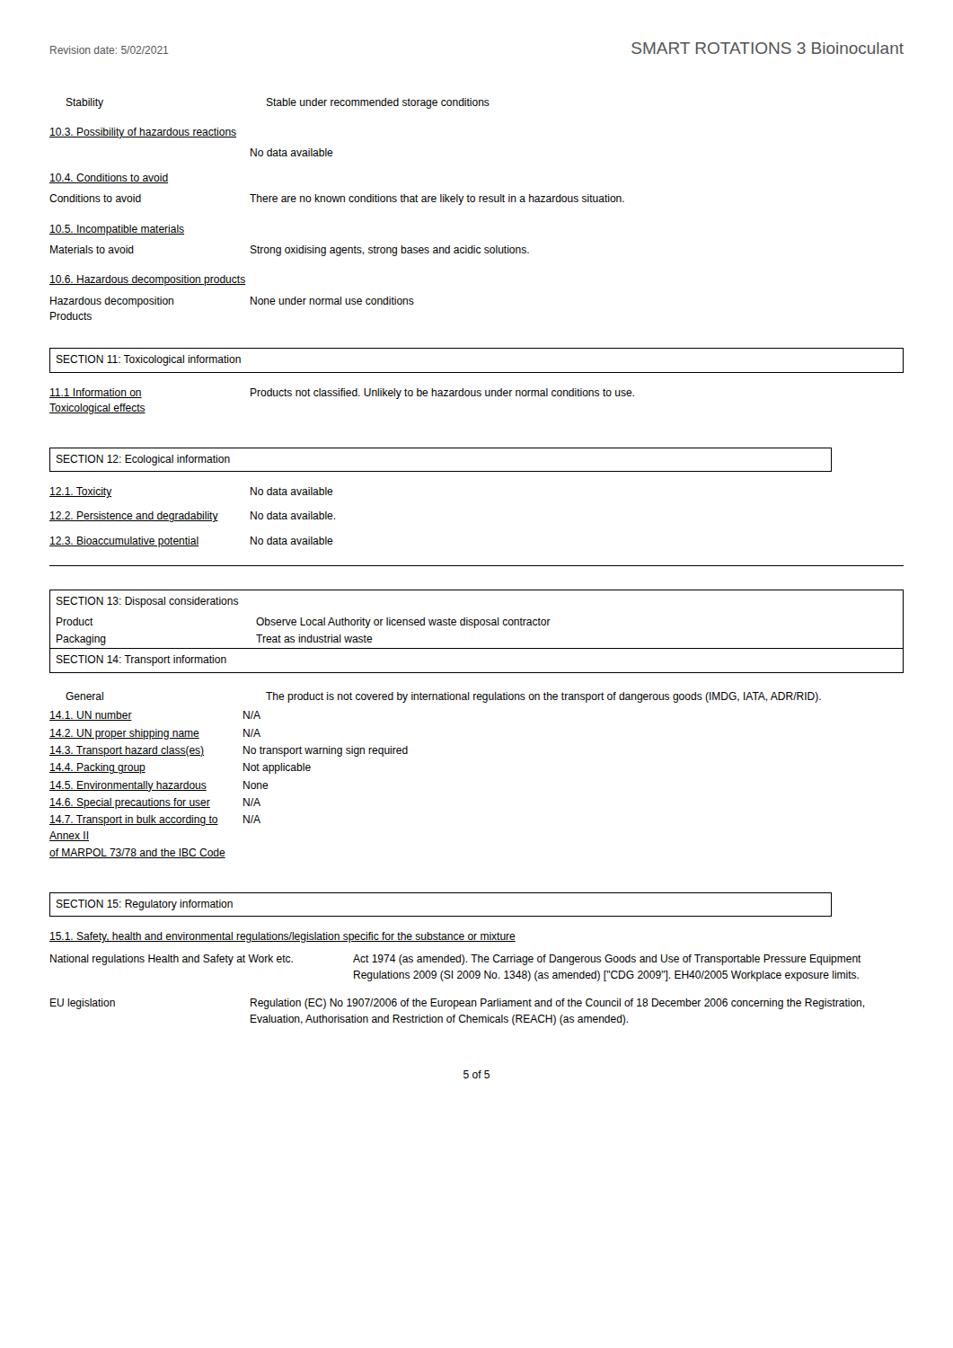Revision date: 5/02/2021
SMART ROTATIONS 3 Bioinoculant
Stability
Stable under recommended storage conditions
10.3. Possibility of hazardous reactions
No data available
10.4. Conditions to avoid
Conditions to avoid
There are no known conditions that are likely to result in a hazardous situation.
10.5. Incompatible materials
Materials to avoid
Strong oxidising agents, strong bases and acidic solutions.
10.6. Hazardous decomposition products
Hazardous decomposition
Products
None under normal use conditions
SECTION 11: Toxicological information
11.1 Information on
Toxicological effects
Products not classified. Unlikely to be hazardous under normal conditions to use.
SECTION 12: Ecological information
12.1. Toxicity
No data available
12.2. Persistence and degradability
No data available.
12.3. Bioaccumulative potential
No data available
SECTION 13: Disposal considerations
Product
Observe Local Authority or licensed waste disposal contractor
Packaging
Treat as industrial waste
SECTION 14: Transport information
General
The product is not covered by international regulations on the transport of dangerous goods (IMDG, IATA, ADR/RID).
14.1. UN number
N/A
14.2. UN proper shipping name
N/A
14.3. Transport hazard class(es)
No transport warning sign required
14.4. Packing group
Not applicable
14.5. Environmentally hazardous
None
14.6. Special precautions for user
N/A
14.7. Transport in bulk according to Annex II
N/A
of MARPOL 73/78 and the IBC Code
SECTION 15: Regulatory information
15.1. Safety, health and environmental regulations/legislation specific for the substance or mixture
National regulations Health and Safety at Work etc.
Act 1974 (as amended). The Carriage of Dangerous Goods and Use of Transportable Pressure Equipment Regulations 2009 (SI 2009 No. 1348) (as amended) ["CDG 2009"]. EH40/2005 Workplace exposure limits.
EU legislation
Regulation (EC) No 1907/2006 of the European Parliament and of the Council of 18 December 2006 concerning the Registration, Evaluation, Authorisation and Restriction of Chemicals (REACH) (as amended).
5 of 5